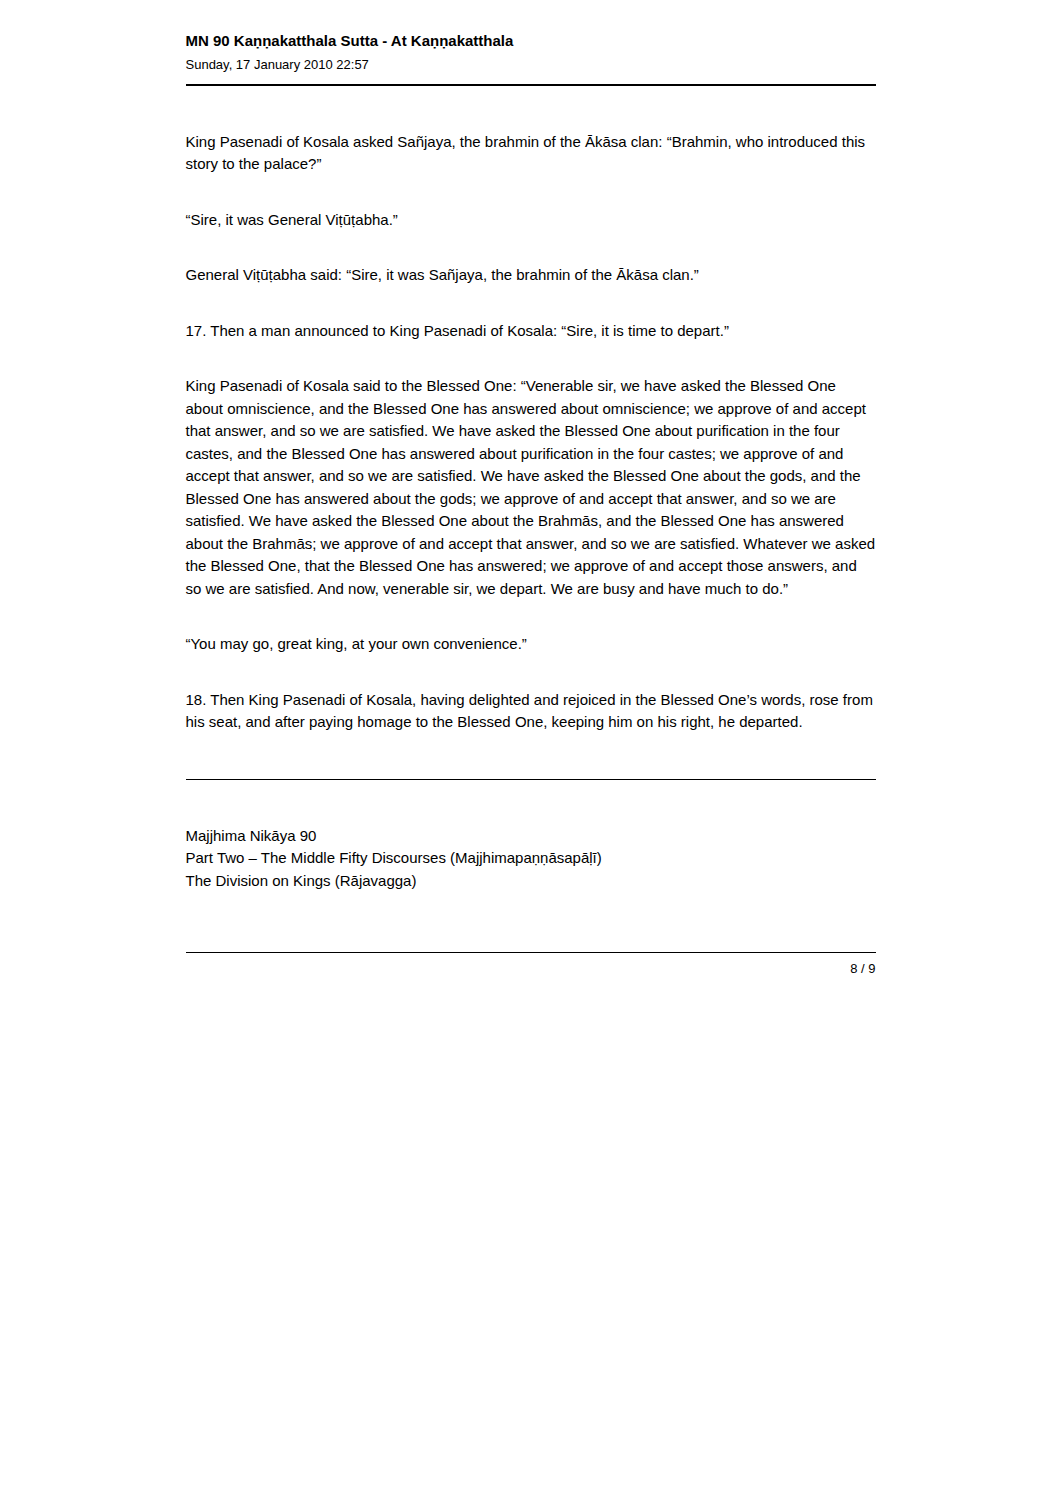MN 90 Kaṇṇakatthala Sutta - At Kaṇṇakatthala
Sunday, 17 January 2010 22:57
King Pasenadi of Kosala asked Sañjaya, the brahmin of the Ākāsa clan: “Brahmin, who introduced this story to the palace?”
“Sire, it was General Viṭūṭabha.”
General Viṭūṭabha said: “Sire, it was Sañjaya, the brahmin of the Ākāsa clan.”
17. Then a man announced to King Pasenadi of Kosala: “Sire, it is time to depart.”
King Pasenadi of Kosala said to the Blessed One: “Venerable sir, we have asked the Blessed One about omniscience, and the Blessed One has answered about omniscience; we approve of and accept that answer, and so we are satisfied. We have asked the Blessed One about purification in the four castes, and the Blessed One has answered about purification in the four castes; we approve of and accept that answer, and so we are satisfied. We have asked the Blessed One about the gods, and the Blessed One has answered about the gods; we approve of and accept that answer, and so we are satisfied. We have asked the Blessed One about the Brahmās, and the Blessed One has answered about the Brahmās; we approve of and accept that answer, and so we are satisfied. Whatever we asked the Blessed One, that the Blessed One has answered; we approve of and accept those answers, and so we are satisfied. And now, venerable sir, we depart. We are busy and have much to do.”
“You may go, great king, at your own convenience.”
18. Then King Pasenadi of Kosala, having delighted and rejoiced in the Blessed One’s words, rose from his seat, and after paying homage to the Blessed One, keeping him on his right, he departed.
Majjhima Nikāya 90
Part Two – The Middle Fifty Discourses (Majjhimapaṇṇāsapāḷī)
The Division on Kings (Rājavagga)
8 / 9